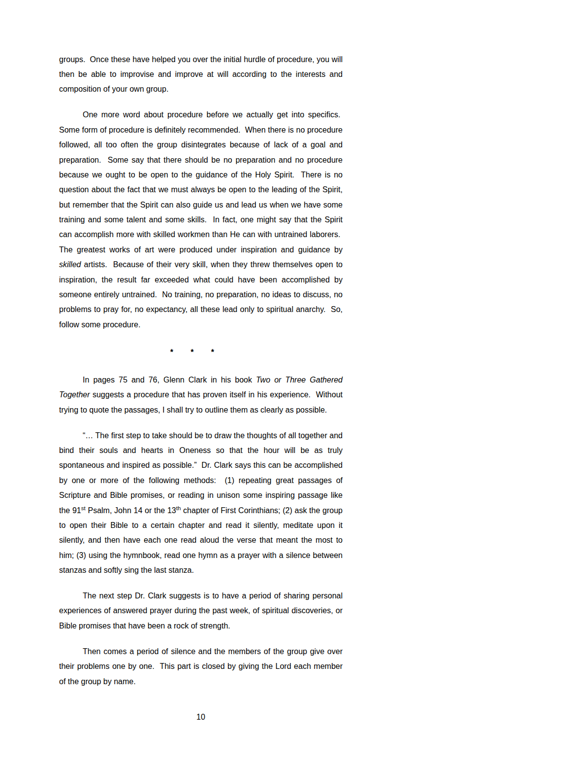groups. Once these have helped you over the initial hurdle of procedure, you will then be able to improvise and improve at will according to the interests and composition of your own group.
One more word about procedure before we actually get into specifics. Some form of procedure is definitely recommended. When there is no procedure followed, all too often the group disintegrates because of lack of a goal and preparation. Some say that there should be no preparation and no procedure because we ought to be open to the guidance of the Holy Spirit. There is no question about the fact that we must always be open to the leading of the Spirit, but remember that the Spirit can also guide us and lead us when we have some training and some talent and some skills. In fact, one might say that the Spirit can accomplish more with skilled workmen than He can with untrained laborers. The greatest works of art were produced under inspiration and guidance by skilled artists. Because of their very skill, when they threw themselves open to inspiration, the result far exceeded what could have been accomplished by someone entirely untrained. No training, no preparation, no ideas to discuss, no problems to pray for, no expectancy, all these lead only to spiritual anarchy. So, follow some procedure.
***
In pages 75 and 76, Glenn Clark in his book Two or Three Gathered Together suggests a procedure that has proven itself in his experience. Without trying to quote the passages, I shall try to outline them as clearly as possible.
“… The first step to take should be to draw the thoughts of all together and bind their souls and hearts in Oneness so that the hour will be as truly spontaneous and inspired as possible.” Dr. Clark says this can be accomplished by one or more of the following methods: (1) repeating great passages of Scripture and Bible promises, or reading in unison some inspiring passage like the 91st Psalm, John 14 or the 13th chapter of First Corinthians; (2) ask the group to open their Bible to a certain chapter and read it silently, meditate upon it silently, and then have each one read aloud the verse that meant the most to him; (3) using the hymnbook, read one hymn as a prayer with a silence between stanzas and softly sing the last stanza.
The next step Dr. Clark suggests is to have a period of sharing personal experiences of answered prayer during the past week, of spiritual discoveries, or Bible promises that have been a rock of strength.
Then comes a period of silence and the members of the group give over their problems one by one. This part is closed by giving the Lord each member of the group by name.
10